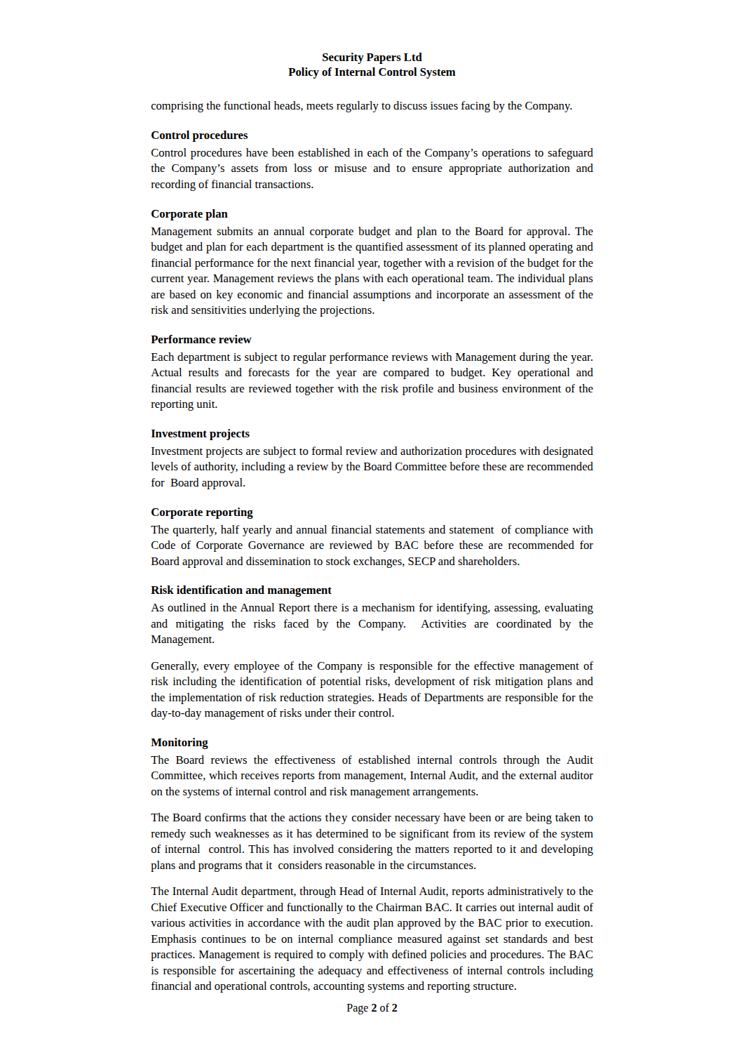Security Papers Ltd Policy of Internal Control System
comprising the functional heads, meets regularly to discuss issues facing by the Company.
Control procedures
Control procedures have been established in each of the Company’s operations to safeguard the Company’s assets from loss or misuse and to ensure appropriate authorization and recording of financial transactions.
Corporate plan
Management submits an annual corporate budget and plan to the Board for approval. The budget and plan for each department is the quantified assessment of its planned operating and financial performance for the next financial year, together with a revision of the budget for the current year. Management reviews the plans with each operational team. The individual plans are based on key economic and financial assumptions and incorporate an assessment of the risk and sensitivities underlying the projections.
Performance review
Each department is subject to regular performance reviews with Management during the year. Actual results and forecasts for the year are compared to budget. Key operational and financial results are reviewed together with the risk profile and business environment of the reporting unit.
Investment projects
Investment projects are subject to formal review and authorization procedures with designated levels of authority, including a review by the Board Committee before these are recommended for Board approval.
Corporate reporting
The quarterly, half yearly and annual financial statements and statement of compliance with Code of Corporate Governance are reviewed by BAC before these are recommended for Board approval and dissemination to stock exchanges, SECP and shareholders.
Risk identification and management
As outlined in the Annual Report there is a mechanism for identifying, assessing, evaluating and mitigating the risks faced by the Company. Activities are coordinated by the Management.
Generally, every employee of the Company is responsible for the effective management of risk including the identification of potential risks, development of risk mitigation plans and the implementation of risk reduction strategies. Heads of Departments are responsible for the day-to-day management of risks under their control.
Monitoring
The Board reviews the effectiveness of established internal controls through the Audit Committee, which receives reports from management, Internal Audit, and the external auditor on the systems of internal control and risk management arrangements.
The Board confirms that the actions they consider necessary have been or are being taken to remedy such weaknesses as it has determined to be significant from its review of the system of internal control. This has involved considering the matters reported to it and developing plans and programs that it considers reasonable in the circumstances.
The Internal Audit department, through Head of Internal Audit, reports administratively to the Chief Executive Officer and functionally to the Chairman BAC. It carries out internal audit of various activities in accordance with the audit plan approved by the BAC prior to execution. Emphasis continues to be on internal compliance measured against set standards and best practices. Management is required to comply with defined policies and procedures. The BAC is responsible for ascertaining the adequacy and effectiveness of internal controls including financial and operational controls, accounting systems and reporting structure.
Page 2 of 2